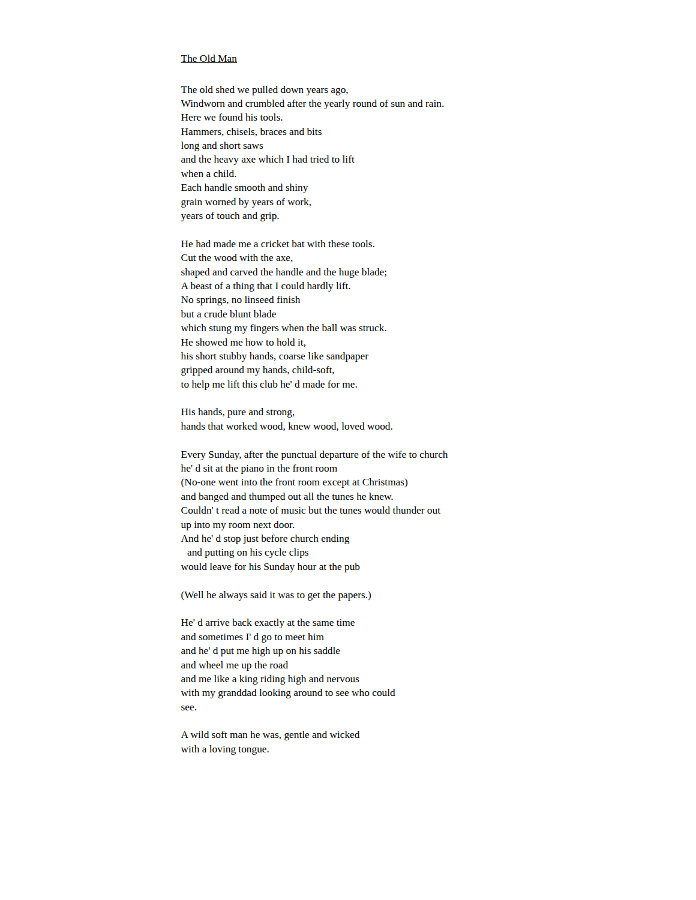The Old Man
The old shed we pulled down years ago,
Windworn and crumbled after the yearly round of sun and rain.
Here we found his tools.
Hammers, chisels, braces and bits
long and short saws
and the heavy axe which I had tried to lift
when a child.
Each handle smooth and shiny
grain worned by years of work,
years of touch and grip.
He had made me a cricket bat with these tools.
Cut the wood with the axe,
shaped and carved the handle and the huge blade;
A beast of a thing that I could hardly lift.
No springs, no linseed finish
but a crude blunt blade
which stung my fingers when the ball was struck.
He showed me how to hold it,
his short stubby hands, coarse like sandpaper
gripped around my hands, child-soft,
to help me lift this club he' d made for me.
His hands, pure and strong,
hands that worked wood, knew wood, loved wood.
Every Sunday, after the punctual departure of the wife to church
he' d sit at the piano in the front room
(No-one went into the front room except at Christmas)
and banged and thumped out all the tunes he knew.
Couldn' t read a note of music but the tunes would thunder out
up into my room next door.
And he' d stop just before church ending
and putting on his cycle clips
would leave for his Sunday hour at the pub
(Well he always said it was to get the papers.)
He' d arrive back exactly at the same time
and sometimes I' d go to meet him
and he' d put me high up on his saddle
and wheel me up the road
and me like a king riding high and nervous
with my granddad looking around to see who could
see.
A wild soft man he was, gentle and wicked
with a loving tongue.